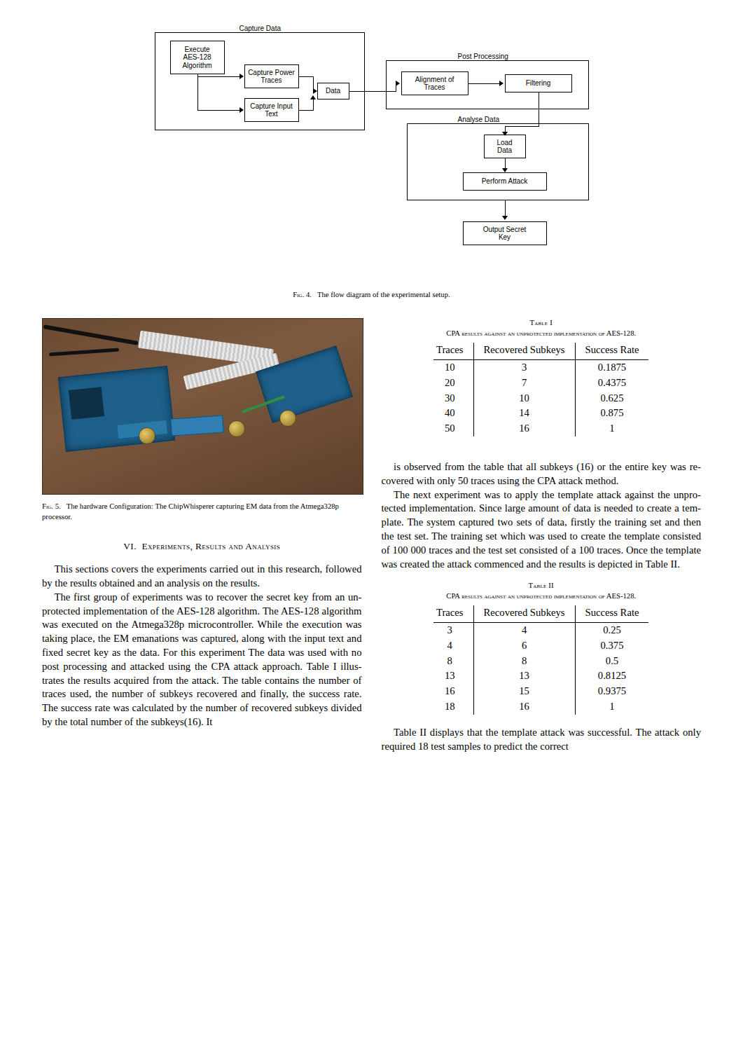Capture Data
Execute
AES-128
Algorithm
Capture Power
Traces
Capture Input
Text
Data
Post Processing
Alignment of
Traces
Filtering
Analyse Data
Load
Data
Perform Attack
Output Secret
Key
Fig. 4. The flow diagram of the experimental setup.
Fig. 5. The hardware Configuration: The ChipWhisperer capturing EM data from the Atmega328p processor.
VI. Experiments, Results and Analysis
This sections covers the experiments carried out in this research, followed by the results obtained and an analysis on the results.
The first group of experiments was to recover the secret key from an unprotected implementation of the AES-128 algorithm. The AES-128 algorithm was executed on the Atmega328p microcontroller. While the execution was taking place, the EM emanations was captured, along with the input text and fixed secret key as the data. For this experiment The data was used with no post processing and attacked using the CPA attack approach. Table I illustrates the results acquired from the attack. The table contains the number of traces used, the number of subkeys recovered and finally, the success rate. The success rate was calculated by the number of recovered subkeys divided by the total number of the subkeys(16). It
Table I CPA results against an unprotected implementation of AES-128.
| Traces | Recovered Subkeys | Success Rate |
| --- | --- | --- |
| 10 | 3 | 0.1875 |
| 20 | 7 | 0.4375 |
| 30 | 10 | 0.625 |
| 40 | 14 | 0.875 |
| 50 | 16 | 1 |
is observed from the table that all subkeys (16) or the entire key was recovered with only 50 traces using the CPA attack method.
The next experiment was to apply the template attack against the unprotected implementation. Since large amount of data is needed to create a template. The system captured two sets of data, firstly the training set and then the test set. The training set which was used to create the template consisted of 100 000 traces and the test set consisted of a 100 traces. Once the template was created the attack commenced and the results is depicted in Table II.
Table II CPA results against an unprotected implementation of AES-128.
| Traces | Recovered Subkeys | Success Rate |
| --- | --- | --- |
| 3 | 4 | 0.25 |
| 4 | 6 | 0.375 |
| 8 | 8 | 0.5 |
| 13 | 13 | 0.8125 |
| 16 | 15 | 0.9375 |
| 18 | 16 | 1 |
Table II displays that the template attack was successful. The attack only required 18 test samples to predict the correct